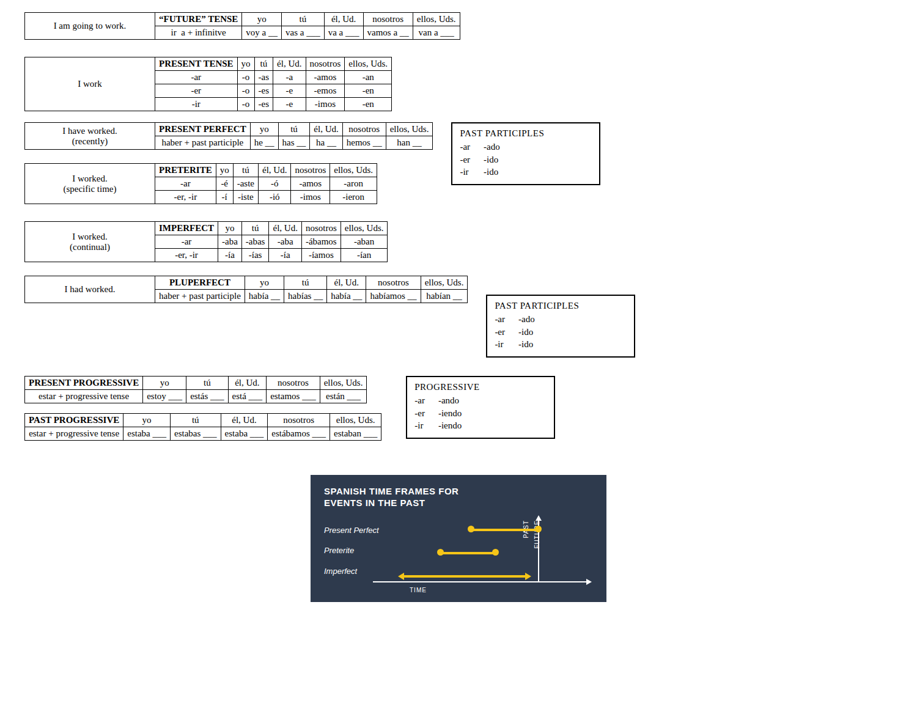| I am going to work. | “Future” Tense | yo | tú | él, Ud. | nosotros | ellos, Uds. |
| ir a + infinitve | voy a __ | vas a ___ | va a ___ | vamos a __ | van a ___ |
| I work | Present Tense | yo | tú | él, Ud. | nosotros | ellos, Uds. |
| -ar | -o | -as | -a | -amos | -an |
| -er | -o | -es | -e | -emos | -en |
| -ir | -o | -es | -e | -imos | -en |
| I have worked. (recently) | Present Perfect | yo | tú | él, Ud. | nosotros | ellos, Uds. |
| haber + past participle | he __ | has __ | ha __ | hemos __ | han __ |
| I worked. (specific time) | Preterite | yo | tú | él, Ud. | nosotros | ellos, Uds. |
| -ar | -é | -aste | -ó | -amos | -aron |
| -er, -ir | -í | -iste | -ió | -imos | -ieron |
Past Participles
| -ar | -ado |
| -er | -ido |
| -ir | -ido |
| I worked. (continual) | Imperfect | yo | tú | él, Ud. | nosotros | ellos, Uds. |
| -ar | -aba | -abas | -aba | -ábamos | -aban |
| -er, -ir | -ía | -ías | -ía | -íamos | -ían |
| I had worked. | Pluperfect | yo | tú | él, Ud. | nosotros | ellos, Uds. |
| haber + past participle | había __ | habías __ | había __ | habíamos __ | habían __ |
Past Participles
| -ar | -ado |
| -er | -ido |
| -ir | -ido |
| Present Progressive | yo | tú | él, Ud. | nosotros | ellos, Uds. |
| estar + progressive tense | estoy ___ | estás ___ | está ___ | estamos ___ | están ___ |
| Past Progressive | yo | tú | él, Ud. | nosotros | ellos, Uds. |
| estar + progressive tense | estaba ___ | estabas ___ | estaba ___ | estábamos ___ | estaban ___ |
Progressive
| -ar | -ando |
| -er | -iendo |
| -ir | -iendo |
Spanish Time Frames for
Events in the Past
Present Perfect
Preterite
Imperfect
PAST FUTURE
TIME